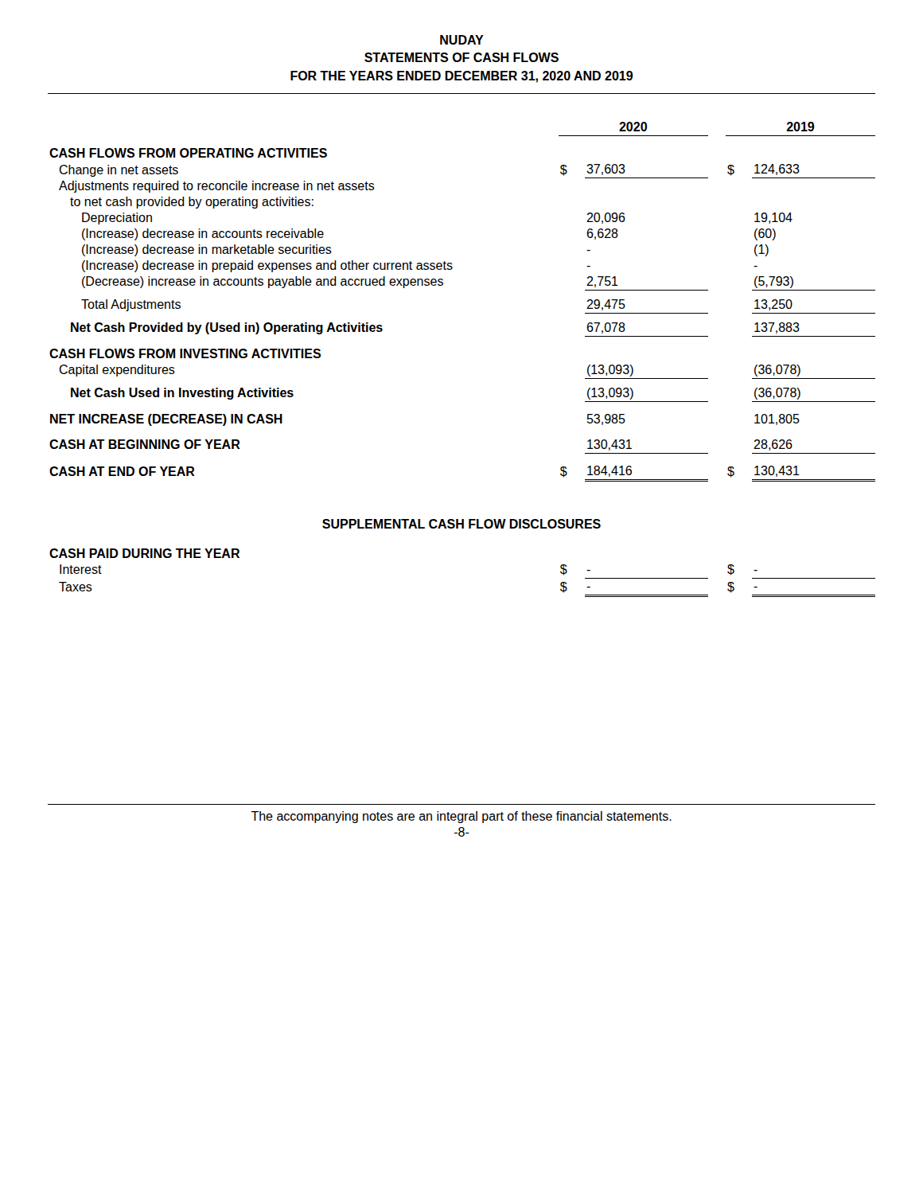NUDAY
STATEMENTS OF CASH FLOWS
FOR THE YEARS ENDED DECEMBER 31, 2020 AND 2019
| | 2020 | | 2019 |
| CASH FLOWS FROM OPERATING ACTIVITIES | | | | | |
| Change in net assets | $ | 37,603 | | $ | 124,633 |
| Adjustments required to reconcile increase in net assets | | | | | |
| to net cash provided by operating activities: | | | | | |
| Depreciation | | 20,096 | | | 19,104 |
| (Increase) decrease in accounts receivable | | 6,628 | | | (60) |
| (Increase) decrease in marketable securities | | - | | | (1) |
| (Increase) decrease in prepaid expenses and other current assets | | - | | | - |
| (Decrease) increase in accounts payable and accrued expenses | | 2,751 | | | (5,793) |
| Total Adjustments | | 29,475 | | | 13,250 |
| Net Cash Provided by (Used in) Operating Activities | | 67,078 | | | 137,883 |
| CASH FLOWS FROM INVESTING ACTIVITIES | | | | | |
| Capital expenditures | | (13,093) | | | (36,078) |
| Net Cash Used in Investing Activities | | (13,093) | | | (36,078) |
| NET INCREASE (DECREASE) IN CASH | | 53,985 | | | 101,805 |
| CASH AT BEGINNING OF YEAR | | 130,431 | | | 28,626 |
| CASH AT END OF YEAR | $ | 184,416 | | $ | 130,431 |
SUPPLEMENTAL CASH FLOW DISCLOSURES
| CASH PAID DURING THE YEAR | | | | | |
| Interest | $ | - | | $ | - |
| Taxes | $ | - | | $ | - |
The accompanying notes are an integral part of these financial statements.
-8-